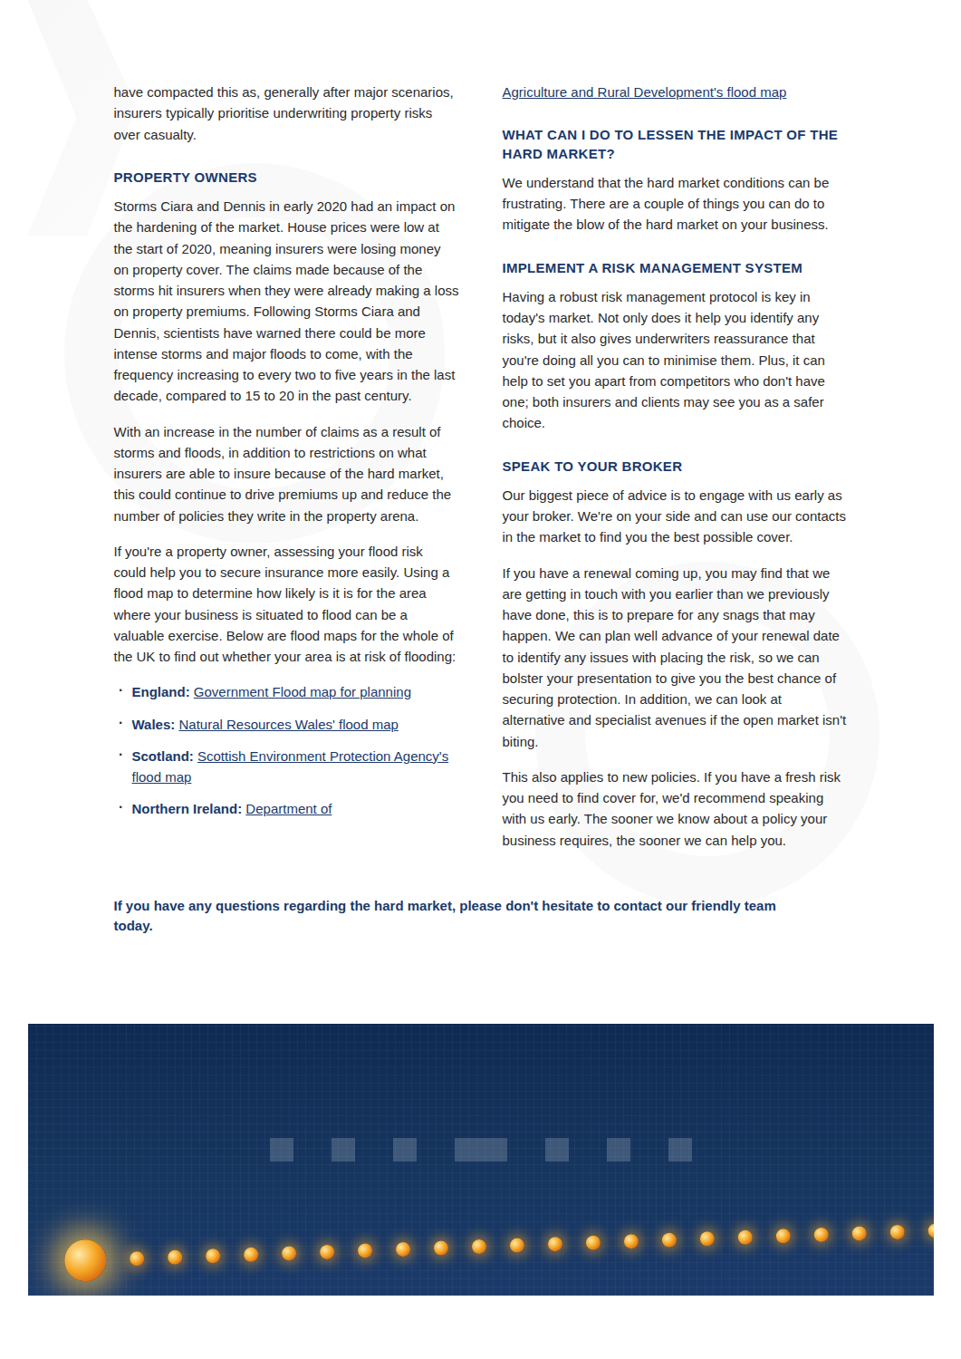have compacted this as, generally after major scenarios, insurers typically prioritise underwriting property risks over casualty.
Property Owners
Storms Ciara and Dennis in early 2020 had an impact on the hardening of the market. House prices were low at the start of 2020, meaning insurers were losing money on property cover. The claims made because of the storms hit insurers when they were already making a loss on property premiums. Following Storms Ciara and Dennis, scientists have warned there could be more intense storms and major floods to come, with the frequency increasing to every two to five years in the last decade, compared to 15 to 20 in the past century.
With an increase in the number of claims as a result of storms and floods, in addition to restrictions on what insurers are able to insure because of the hard market, this could continue to drive premiums up and reduce the number of policies they write in the property arena.
If you're a property owner, assessing your flood risk could help you to secure insurance more easily. Using a flood map to determine how likely is it is for the area where your business is situated to flood can be a valuable exercise. Below are flood maps for the whole of the UK to find out whether your area is at risk of flooding:
England: Government Flood map for planning
Wales: Natural Resources Wales' flood map
Scotland: Scottish Environment Protection Agency's flood map
Northern Ireland: Department of
Agriculture and Rural Development's flood map
What can I do to lessen the impact of the hard market?
We understand that the hard market conditions can be frustrating. There are a couple of things you can do to mitigate the blow of the hard market on your business.
Implement a risk management system
Having a robust risk management protocol is key in today's market. Not only does it help you identify any risks, but it also gives underwriters reassurance that you're doing all you can to minimise them. Plus, it can help to set you apart from competitors who don't have one; both insurers and clients may see you as a safer choice.
Speak to your broker
Our biggest piece of advice is to engage with us early as your broker. We're on your side and can use our contacts in the market to find you the best possible cover.
If you have a renewal coming up, you may find that we are getting in touch with you earlier than we previously have done, this is to prepare for any snags that may happen. We can plan well advance of your renewal date to identify any issues with placing the risk, so we can bolster your presentation to give you the best chance of securing protection. In addition, we can look at alternative and specialist avenues if the open market isn't biting.
This also applies to new policies. If you have a fresh risk you need to find cover for, we'd recommend speaking with us early. The sooner we know about a policy your business requires, the sooner we can help you.
If you have any questions regarding the hard market, please don't hesitate to contact our friendly team today.